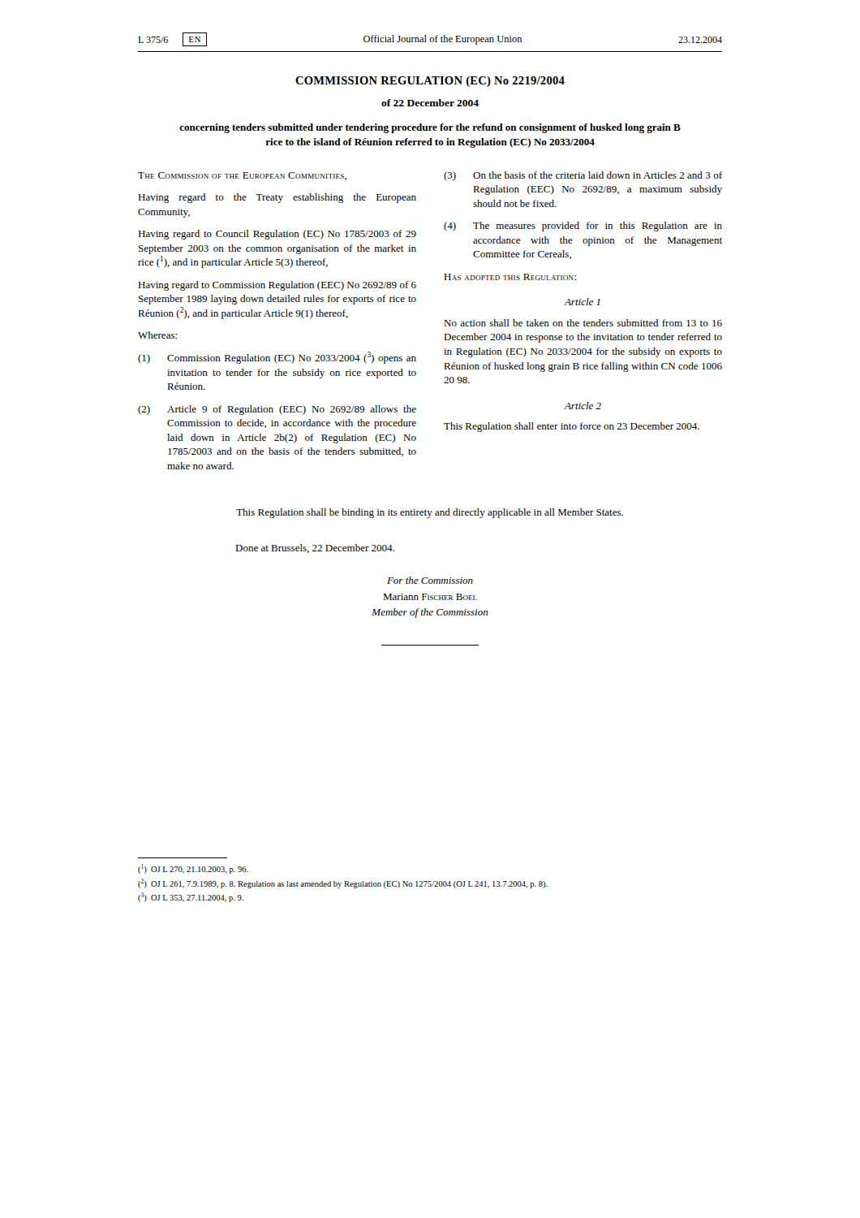L 375/6 EN
Official Journal of the European Union
23.12.2004
COMMISSION REGULATION (EC) No 2219/2004
of 22 December 2004
concerning tenders submitted under tendering procedure for the refund on consignment of husked long grain B rice to the island of Réunion referred to in Regulation (EC) No 2033/2004
The Commission of the European Communities,
Having regard to the Treaty establishing the European Community,
Having regard to Council Regulation (EC) No 1785/2003 of 29 September 2003 on the common organisation of the market in rice (1), and in particular Article 5(3) thereof,
Having regard to Commission Regulation (EEC) No 2692/89 of 6 September 1989 laying down detailed rules for exports of rice to Réunion (2), and in particular Article 9(1) thereof,
Whereas:
(1)
Commission Regulation (EC) No 2033/2004 (3) opens an invitation to tender for the subsidy on rice exported to Réunion.
(2)
Article 9 of Regulation (EEC) No 2692/89 allows the Commission to decide, in accordance with the procedure laid down in Article 2b(2) of Regulation (EC) No 1785/2003 and on the basis of the tenders submitted, to make no award.
(3)
On the basis of the criteria laid down in Articles 2 and 3 of Regulation (EEC) No 2692/89, a maximum subsidy should not be fixed.
(4)
The measures provided for in this Regulation are in accordance with the opinion of the Management Committee for Cereals,
Has adopted this Regulation:
Article 1
No action shall be taken on the tenders submitted from 13 to 16 December 2004 in response to the invitation to tender referred to in Regulation (EC) No 2033/2004 for the subsidy on exports to Réunion of husked long grain B rice falling within CN code 1006 20 98.
Article 2
This Regulation shall enter into force on 23 December 2004.
This Regulation shall be binding in its entirety and directly applicable in all Member States.
Done at Brussels, 22 December 2004.
For the Commission
Mariann Fischer Boel
Member of the Commission
(1) OJ L 270, 21.10.2003, p. 96.
(2) OJ L 261, 7.9.1989, p. 8. Regulation as last amended by Regulation (EC) No 1275/2004 (OJ L 241, 13.7.2004, p. 8).
(3) OJ L 353, 27.11.2004, p. 9.